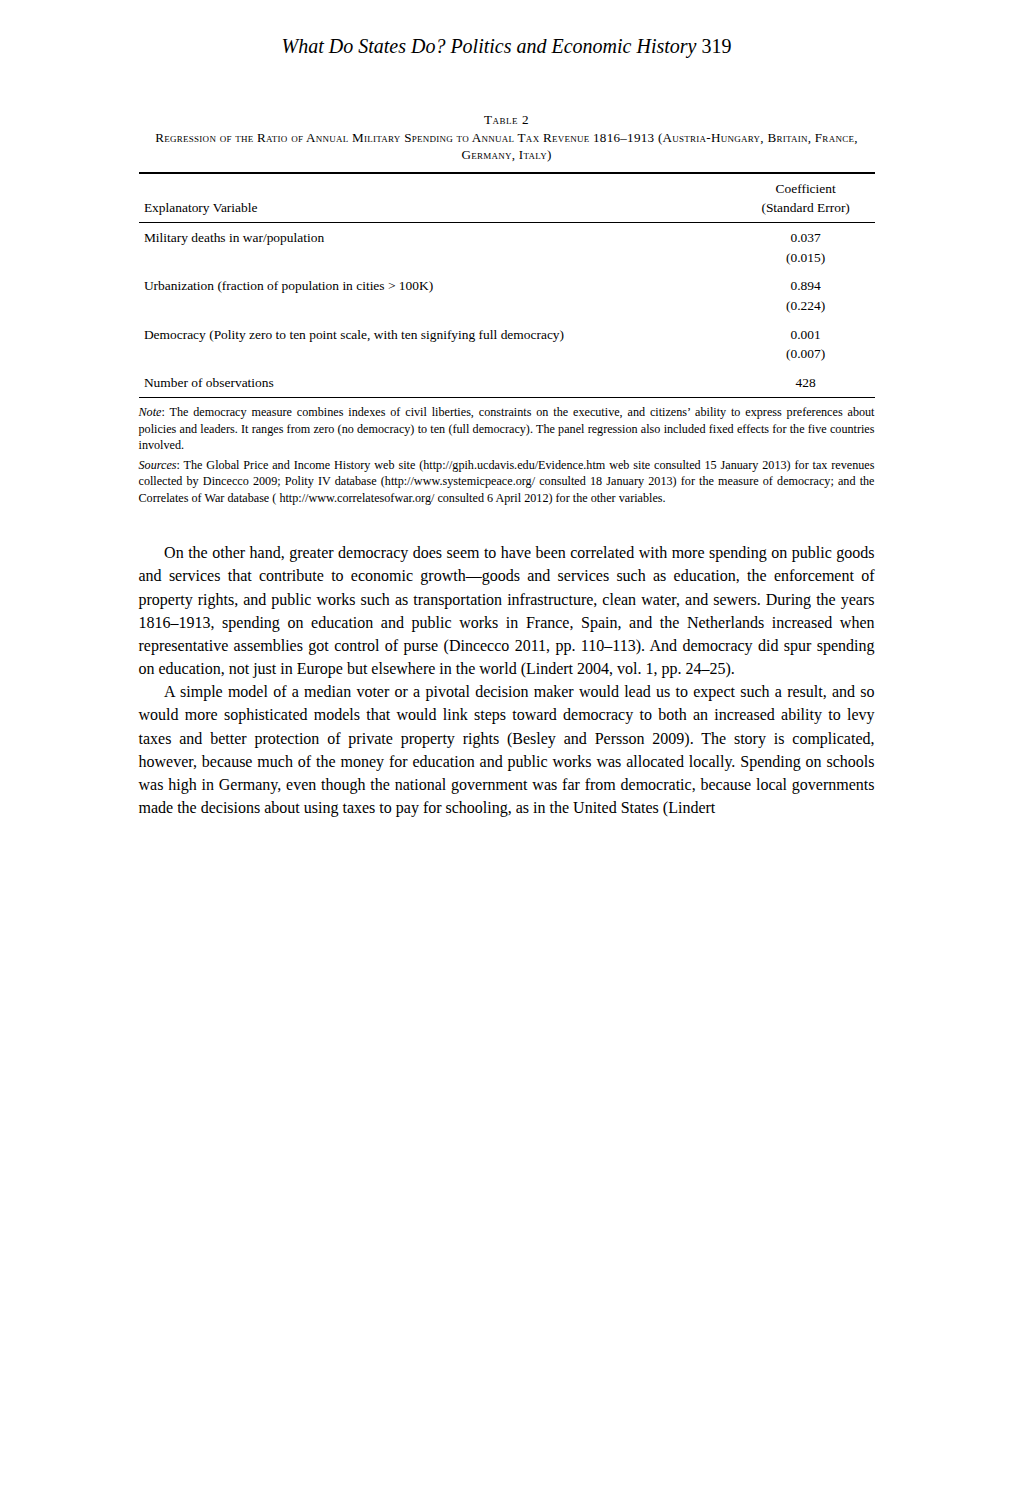What Do States Do? Politics and Economic History 319
Table 2
Regression of the Ratio of Annual Military Spending to Annual Tax Revenue 1816–1913 (Austria-Hungary, Britain, France, Germany, Italy)
| Explanatory Variable | Coefficient (Standard Error) |
| --- | --- |
| Military deaths in war/population | 0.037 (0.015) |
| Urbanization (fraction of population in cities > 100K) | 0.894 (0.224) |
| Democracy (Polity zero to ten point scale, with ten signifying full democracy) | 0.001 (0.007) |
| Number of observations | 428 |
Note: The democracy measure combines indexes of civil liberties, constraints on the executive, and citizens’ ability to express preferences about policies and leaders. It ranges from zero (no democracy) to ten (full democracy). The panel regression also included fixed effects for the five countries involved.
Sources: The Global Price and Income History web site (http://gpih.ucdavis.edu/Evidence.htm web site consulted 15 January 2013) for tax revenues collected by Dincecco 2009; Polity IV database (http://www.systemicpeace.org/ consulted 18 January 2013) for the measure of democracy; and the Correlates of War database ( http://www.correlatesofwar.org/ consulted 6 April 2012) for the other variables.
On the other hand, greater democracy does seem to have been correlated with more spending on public goods and services that contribute to economic growth—goods and services such as education, the enforcement of property rights, and public works such as transportation infrastructure, clean water, and sewers. During the years 1816–1913, spending on education and public works in France, Spain, and the Netherlands increased when representative assemblies got control of purse (Dincecco 2011, pp. 110–113). And democracy did spur spending on education, not just in Europe but elsewhere in the world (Lindert 2004, vol. 1, pp. 24–25).
A simple model of a median voter or a pivotal decision maker would lead us to expect such a result, and so would more sophisticated models that would link steps toward democracy to both an increased ability to levy taxes and better protection of private property rights (Besley and Persson 2009). The story is complicated, however, because much of the money for education and public works was allocated locally. Spending on schools was high in Germany, even though the national government was far from democratic, because local governments made the decisions about using taxes to pay for schooling, as in the United States (Lindert